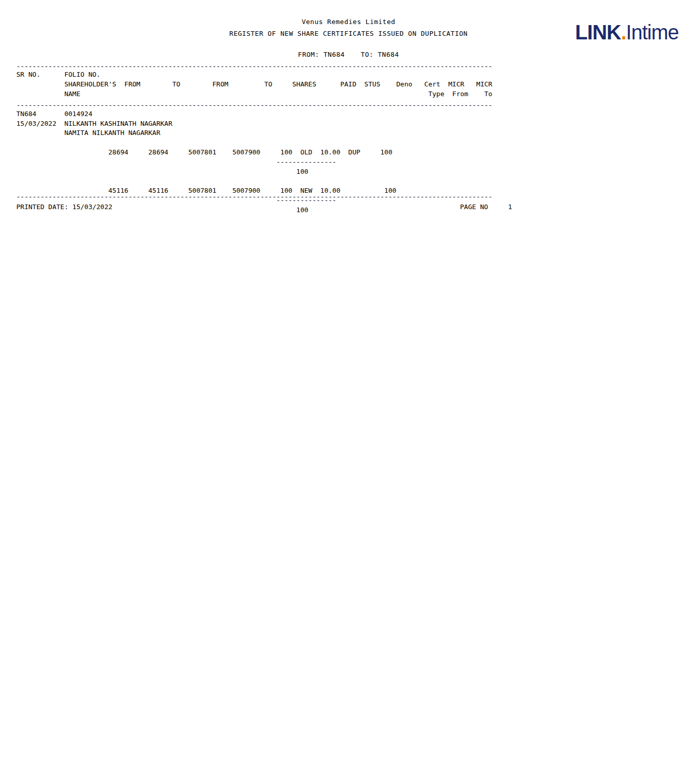LINK. Intime
Venus Remedies Limited
REGISTER OF NEW SHARE CERTIFICATES ISSUED ON DUPLICATION
FROM: TN684 TO: TN684
-----------------------------------------------------------------------------------------------------------------------
SR NO.      FOLIO NO.
            SHAREHOLDER'S  FROM        TO        FROM         TO     SHARES      PAID  STUS    Deno   Cert  MICR   MICR
            NAME                                                                                       Type  From    To
-----------------------------------------------------------------------------------------------------------------------
TN684       0014924
15/03/2022  NILKANTH KASHINATH NAGARKAR
            NAMITA NILKANTH NAGARKAR

                       28694     28694     5007801    5007900     100  OLD  10.00  DUP     100
                                                                 ---------------
                                                                      100

                       45116     45116     5007801    5007900     100  NEW  10.00           100
                                                                 ---------------
                                                                      100
-----------------------------------------------------------------------------------------------------------------------
PRINTED DATE: 15/03/2022 PAGE NO 1